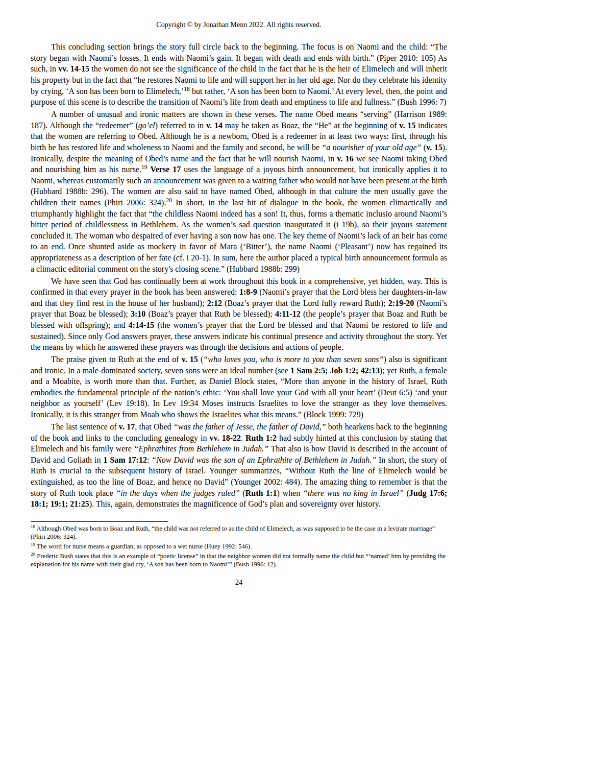Copyright © by Jonathan Menn 2022. All rights reserved.
This concluding section brings the story full circle back to the beginning. The focus is on Naomi and the child: “The story began with Naomi’s losses. It ends with Naomi’s gain. It began with death and ends with birth.” (Piper 2010: 105) As such, in vv. 14-15 the women do not see the significance of the child in the fact that he is the heir of Elimelech and will inherit his property but in the fact that “he restores Naomi to life and will support her in her old age. Nor do they celebrate his identity by crying, ‘A son has been born to Elimelech,’18 but rather, ‘A son has been born to Naomi.’ At every level, then, the point and purpose of this scene is to describe the transition of Naomi’s life from death and emptiness to life and fullness.” (Bush 1996: 7)
A number of unusual and ironic matters are shown in these verses. The name Obed means “serving” (Harrison 1989: 187). Although the “redeemer” (go’el) referred to in v. 14 may be taken as Boaz, the “He” at the beginning of v. 15 indicates that the women are referring to Obed. Although he is a newborn, Obed is a redeemer in at least two ways: first, through his birth he has restored life and wholeness to Naomi and the family and second, he will be “a nourisher of your old age” (v. 15). Ironically, despite the meaning of Obed’s name and the fact that he will nourish Naomi, in v. 16 we see Naomi taking Obed and nourishing him as his nurse.19 Verse 17 uses the language of a joyous birth announcement, but ironically applies it to Naomi, whereas customarily such an announcement was given to a waiting father who would not have been present at the birth (Hubbard 1988b: 296). The women are also said to have named Obed, although in that culture the men usually gave the children their names (Phiri 2006: 324).20 In short, in the last bit of dialogue in the book, the women climactically and triumphantly highlight the fact that “the childless Naomi indeed has a son! It, thus, forms a thematic inclusio around Naomi’s bitter period of childlessness in Bethlehem. As the women’s sad question inaugurated it (i 19b), so their joyous statement concluded it. The woman who despaired of ever having a son now has one. The key theme of Naomi’s lack of an heir has come to an end. Once shunted aside as mockery in favor of Mara (‘Bitter’), the name Naomi (‘Pleasant’) now has regained its appropriateness as a description of her fate (cf. i 20-1). In sum, here the author placed a typical birth announcement formula as a climactic editorial comment on the story's closing scene.” (Hubbard 1988b: 299)
We have seen that God has continually been at work throughout this book in a comprehensive, yet hidden, way. This is confirmed in that every prayer in the book has been answered: 1:8-9 (Naomi’s prayer that the Lord bless her daughters-in-law and that they find rest in the house of her husband); 2:12 (Boaz’s prayer that the Lord fully reward Ruth); 2:19-20 (Naomi’s prayer that Boaz be blessed); 3:10 (Boaz’s prayer that Ruth be blessed); 4:11-12 (the people’s prayer that Boaz and Ruth be blessed with offspring); and 4:14-15 (the women’s prayer that the Lord be blessed and that Naomi be restored to life and sustained). Since only God answers prayer, these answers indicate his continual presence and activity throughout the story. Yet the means by which he answered these prayers was through the decisions and actions of people.
The praise given to Ruth at the end of v. 15 (“who loves you, who is more to you than seven sons”) also is significant and ironic. In a male-dominated society, seven sons were an ideal number (see 1 Sam 2:5; Job 1:2; 42:13); yet Ruth, a female and a Moabite, is worth more than that. Further, as Daniel Block states, “More than anyone in the history of Israel, Ruth embodies the fundamental principle of the nation’s ethic: ‘You shall love your God with all your heart’ (Deut 6:5) ‘and your neighbor as yourself’ (Lev 19:18). In Lev 19:34 Moses instructs Israelites to love the stranger as they love themselves. Ironically, it is this stranger from Moab who shows the Israelites what this means.” (Block 1999: 729)
The last sentence of v. 17, that Obed “was the father of Jesse, the father of David,” both hearkens back to the beginning of the book and links to the concluding genealogy in vv. 18-22. Ruth 1:2 had subtly hinted at this conclusion by stating that Elimelech and his family were “Ephrathites from Bethlehem in Judah.” That also is how David is described in the account of David and Goliath in 1 Sam 17:12: “Now David was the son of an Ephrathite of Bethlehem in Judah.” In short, the story of Ruth is crucial to the subsequent history of Israel. Younger summarizes, “Without Ruth the line of Elimelech would be extinguished, as too the line of Boaz, and hence no David” (Younger 2002: 484). The amazing thing to remember is that the story of Ruth took place “in the days when the judges ruled” (Ruth 1:1) when “there was no king in Israel” (Judg 17:6; 18:1; 19:1; 21:25). This, again, demonstrates the magnificence of God’s plan and sovereignty over history.
18 Although Obed was born to Boaz and Ruth, “the child was not referred to as the child of Elimelech, as was supposed to be the case in a levirate marriage” (Phiri 2006: 324).
19 The word for nurse means a guardian, as opposed to a wet nurse (Huey 1992: 546).
20 Frederic Bush states that this is an example of “poetic license” in that the neighbor women did not formally name the child but “‘named’ him by providing the explanation for his name with their glad cry, ‘A son has been born to Naomi’” (Bush 1996: 12).
24